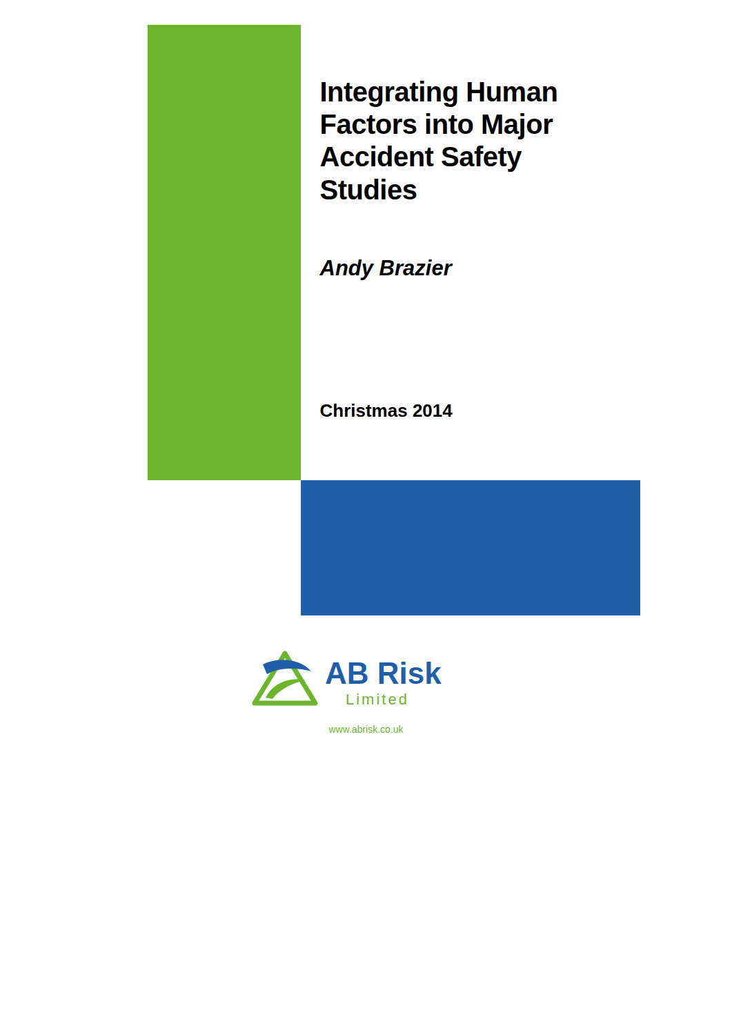Integrating Human Factors into Major Accident Safety Studies
Andy Brazier
Christmas 2014
AB Risk Limited
www.abrisk.co.uk